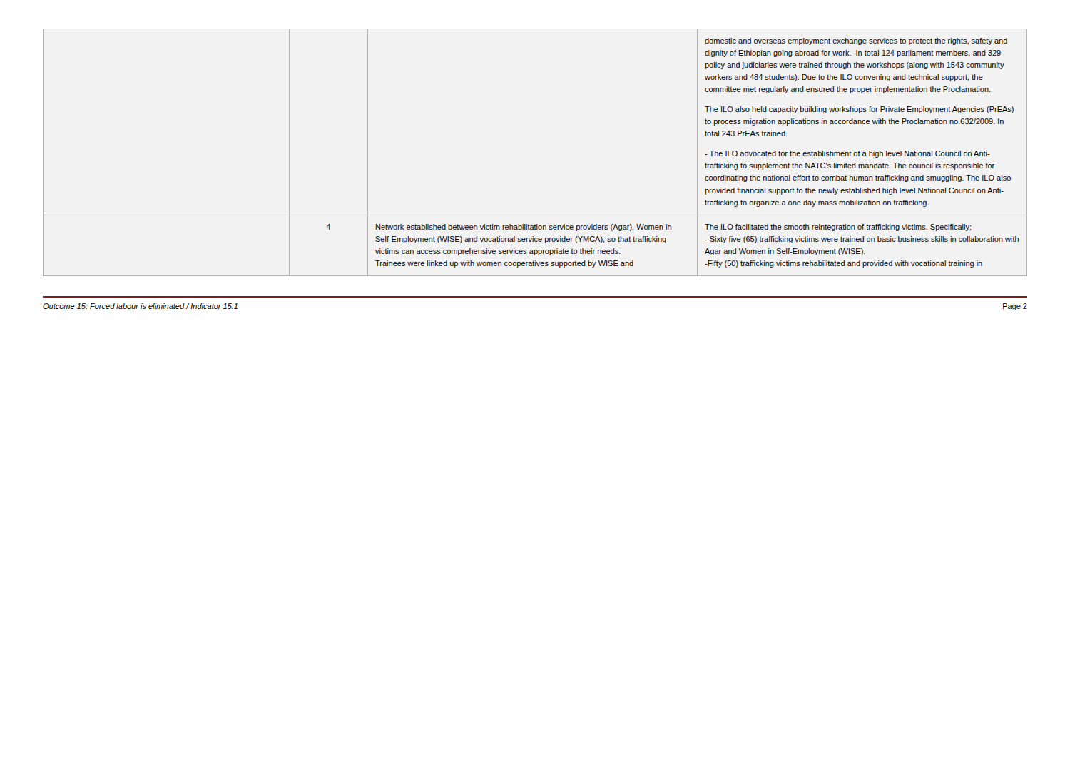| | | | domestic and overseas employment exchange services to protect the rights, safety and dignity of Ethiopian going abroad for work. In total 124 parliament members, and 329 policy and judiciaries were trained through the workshops (along with 1543 community workers and 484 students). Due to the ILO convening and technical support, the committee met regularly and ensured the proper implementation the Proclamation. The ILO also held capacity building workshops for Private Employment Agencies (PrEAs) to process migration applications in accordance with the Proclamation no.632/2009. In total 243 PrEAs trained. - The ILO advocated for the establishment of a high level National Council on Anti-trafficking to supplement the NATC's limited mandate. The council is responsible for coordinating the national effort to combat human trafficking and smuggling. The ILO also provided financial support to the newly established high level National Council on Anti-trafficking to organize a one day mass mobilization on trafficking. |
| | 4 | Network established between victim rehabilitation service providers (Agar), Women in Self-Employment (WISE) and vocational service provider (YMCA), so that trafficking victims can access comprehensive services appropriate to their needs. Trainees were linked up with women cooperatives supported by WISE and | The ILO facilitated the smooth reintegration of trafficking victims. Specifically; - Sixty five (65) trafficking victims were trained on basic business skills in collaboration with Agar and Women in Self-Employment (WISE). -Fifty (50) trafficking victims rehabilitated and provided with vocational training in |
Outcome 15: Forced labour is eliminated / Indicator 15.1 Page 2